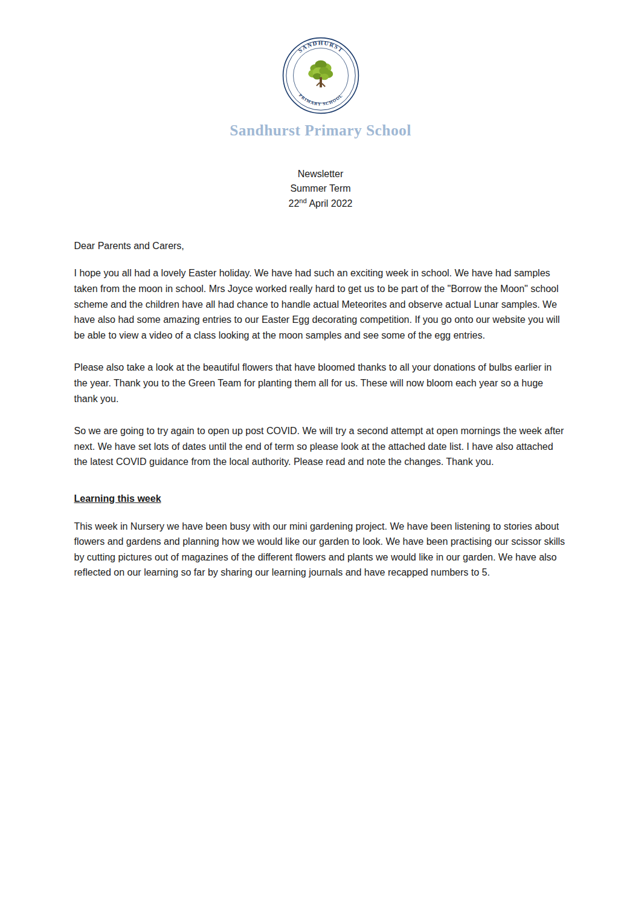SANDHURST PRIMARY SCHOOL
Sandhurst Primary School
Newsletter
Summer Term
22nd April 2022
Dear Parents and Carers,
I hope you all had a lovely Easter holiday. We have had such an exciting week in school. We have had samples taken from the moon in school. Mrs Joyce worked really hard to get us to be part of the "Borrow the Moon" school scheme and the children have all had chance to handle actual Meteorites and observe actual Lunar samples. We have also had some amazing entries to our Easter Egg decorating competition. If you go onto our website you will be able to view a video of a class looking at the moon samples and see some of the egg entries.
Please also take a look at the beautiful flowers that have bloomed thanks to all your donations of bulbs earlier in the year. Thank you to the Green Team for planting them all for us. These will now bloom each year so a huge thank you.
So we are going to try again to open up post COVID. We will try a second attempt at open mornings the week after next. We have set lots of dates until the end of term so please look at the attached date list. I have also attached the latest COVID guidance from the local authority. Please read and note the changes. Thank you.
Learning this week
This week in Nursery we have been busy with our mini gardening project. We have been listening to stories about flowers and gardens and planning how we would like our garden to look. We have been practising our scissor skills by cutting pictures out of magazines of the different flowers and plants we would like in our garden. We have also reflected on our learning so far by sharing our learning journals and have recapped numbers to 5.